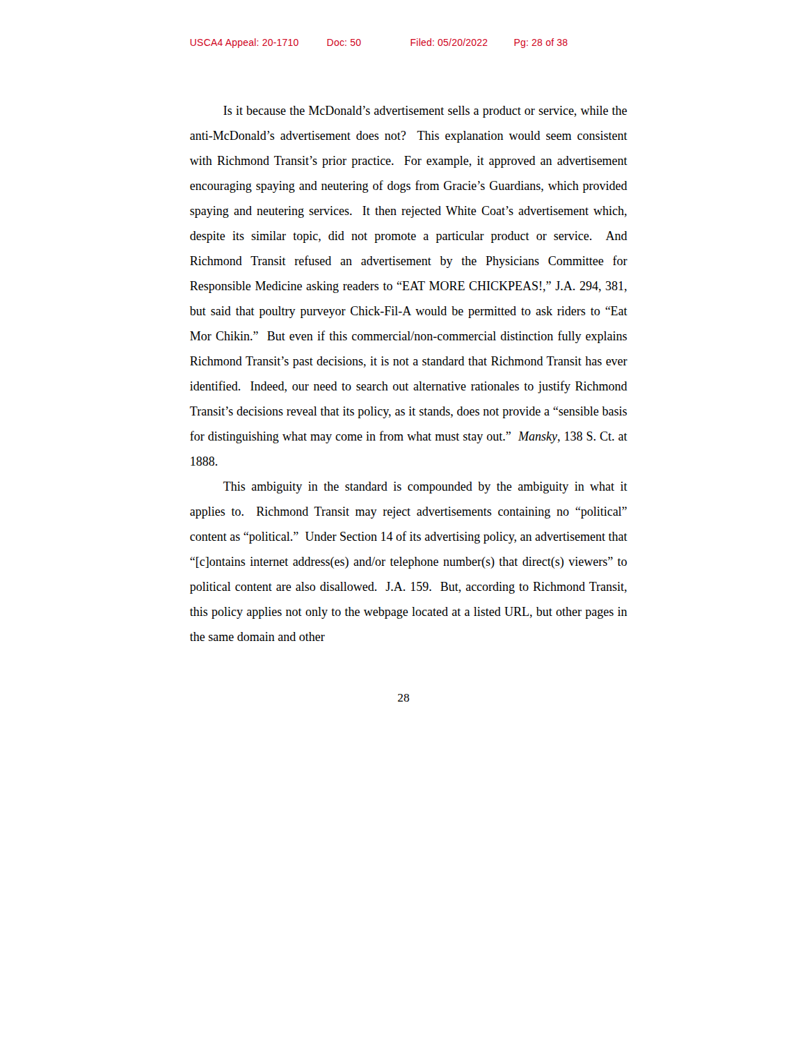USCA4 Appeal: 20-1710 Doc: 50 Filed: 05/20/2022 Pg: 28 of 38
Is it because the McDonald’s advertisement sells a product or service, while the anti-McDonald’s advertisement does not? This explanation would seem consistent with Richmond Transit’s prior practice. For example, it approved an advertisement encouraging spaying and neutering of dogs from Gracie’s Guardians, which provided spaying and neutering services. It then rejected White Coat’s advertisement which, despite its similar topic, did not promote a particular product or service. And Richmond Transit refused an advertisement by the Physicians Committee for Responsible Medicine asking readers to “EAT MORE CHICKPEAS!,” J.A. 294, 381, but said that poultry purveyor Chick-Fil-A would be permitted to ask riders to “Eat Mor Chikin.” But even if this commercial/non-commercial distinction fully explains Richmond Transit’s past decisions, it is not a standard that Richmond Transit has ever identified. Indeed, our need to search out alternative rationales to justify Richmond Transit’s decisions reveal that its policy, as it stands, does not provide a “sensible basis for distinguishing what may come in from what must stay out.” Mansky, 138 S. Ct. at 1888.
This ambiguity in the standard is compounded by the ambiguity in what it applies to. Richmond Transit may reject advertisements containing no “political” content as “political.” Under Section 14 of its advertising policy, an advertisement that “[c]ontains internet address(es) and/or telephone number(s) that direct(s) viewers” to political content are also disallowed. J.A. 159. But, according to Richmond Transit, this policy applies not only to the webpage located at a listed URL, but other pages in the same domain and other
28